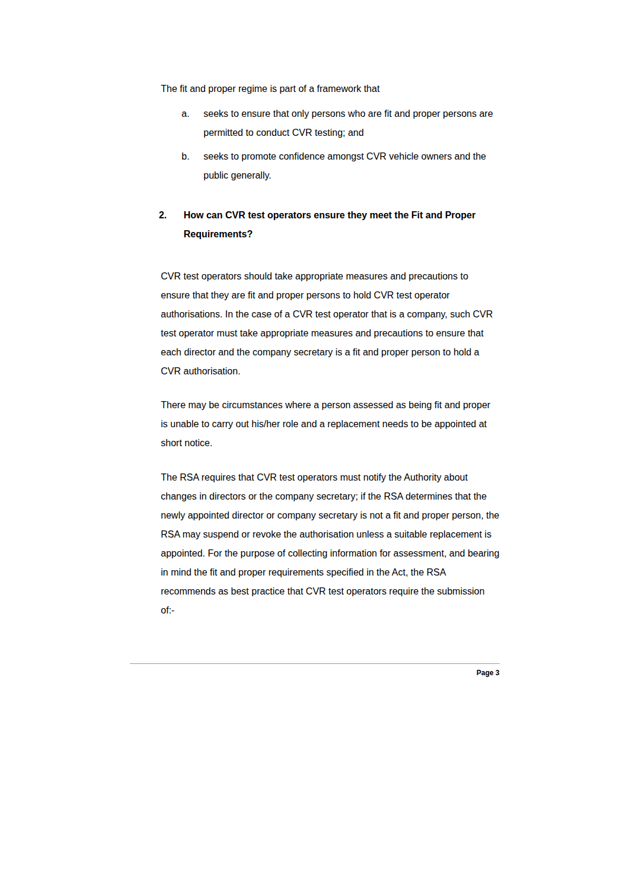The fit and proper regime is part of a framework that
seeks to ensure that only persons who are fit and proper persons are permitted to conduct CVR testing; and
seeks to promote confidence amongst CVR vehicle owners and the public generally.
How can CVR test operators ensure they meet the Fit and Proper Requirements?
CVR test operators should take appropriate measures and precautions to ensure that they are fit and proper persons to hold CVR test operator authorisations. In the case of a CVR test operator that is a company, such CVR test operator must take appropriate measures and precautions to ensure that each director and the company secretary is a fit and proper person to hold a CVR authorisation.
There may be circumstances where a person assessed as being fit and proper is unable to carry out his/her role and a replacement needs to be appointed at short notice.
The RSA requires that CVR test operators must notify the Authority about changes in directors or the company secretary; if the RSA determines that the newly appointed director or company secretary is not a fit and proper person, the RSA may suspend or revoke the authorisation unless a suitable replacement is appointed. For the purpose of collecting information for assessment, and bearing in mind the fit and proper requirements specified in the Act, the RSA recommends as best practice that CVR test operators require the submission of:-
Page 3